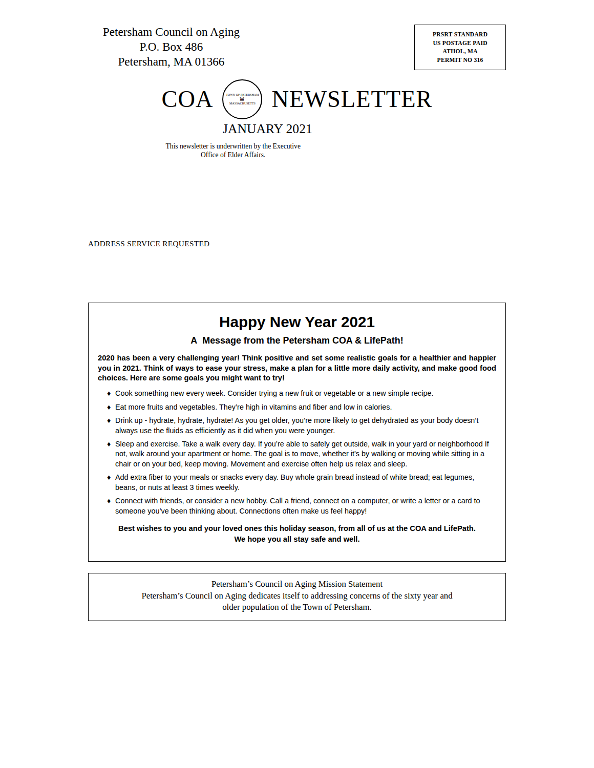Petersham Council on Aging
P.O. Box 486
Petersham, MA 01366
PRSRT STANDARD
US POSTAGE PAID
ATHOL, MA
PERMIT NO 316
COA
TOWN OF PETERSHAM 🏛 MASSACHUSETTS
NEWSLETTER
JANUARY 2021
This newsletter is underwritten by the Executive
Office of Elder Affairs.
ADDRESS SERVICE REQUESTED
Happy New Year 2021
A Message from the Petersham COA & LifePath!
2020 has been a very challenging year! Think positive and set some realistic goals for a healthier and happier you in 2021. Think of ways to ease your stress, make a plan for a little more daily activity, and make good food choices. Here are some goals you might want to try!
Cook something new every week. Consider trying a new fruit or vegetable or a new simple recipe.
Eat more fruits and vegetables. They’re high in vitamins and fiber and low in calories.
Drink up - hydrate, hydrate, hydrate! As you get older, you’re more likely to get dehydrated as your body doesn’t always use the fluids as efficiently as it did when you were younger.
Sleep and exercise. Take a walk every day. If you’re able to safely get outside, walk in your yard or neighborhood If not, walk around your apartment or home. The goal is to move, whether it’s by walking or moving while sitting in a chair or on your bed, keep moving. Movement and exercise often help us relax and sleep.
Add extra fiber to your meals or snacks every day. Buy whole grain bread instead of white bread; eat legumes, beans, or nuts at least 3 times weekly.
Connect with friends, or consider a new hobby. Call a friend, connect on a computer, or write a letter or a card to someone you’ve been thinking about. Connections often make us feel happy!
Best wishes to you and your loved ones this holiday season, from all of us at the COA and LifePath.
We hope you all stay safe and well.
Petersham’s Council on Aging Mission Statement
Petersham’s Council on Aging dedicates itself to addressing concerns of the sixty year and
older population of the Town of Petersham.